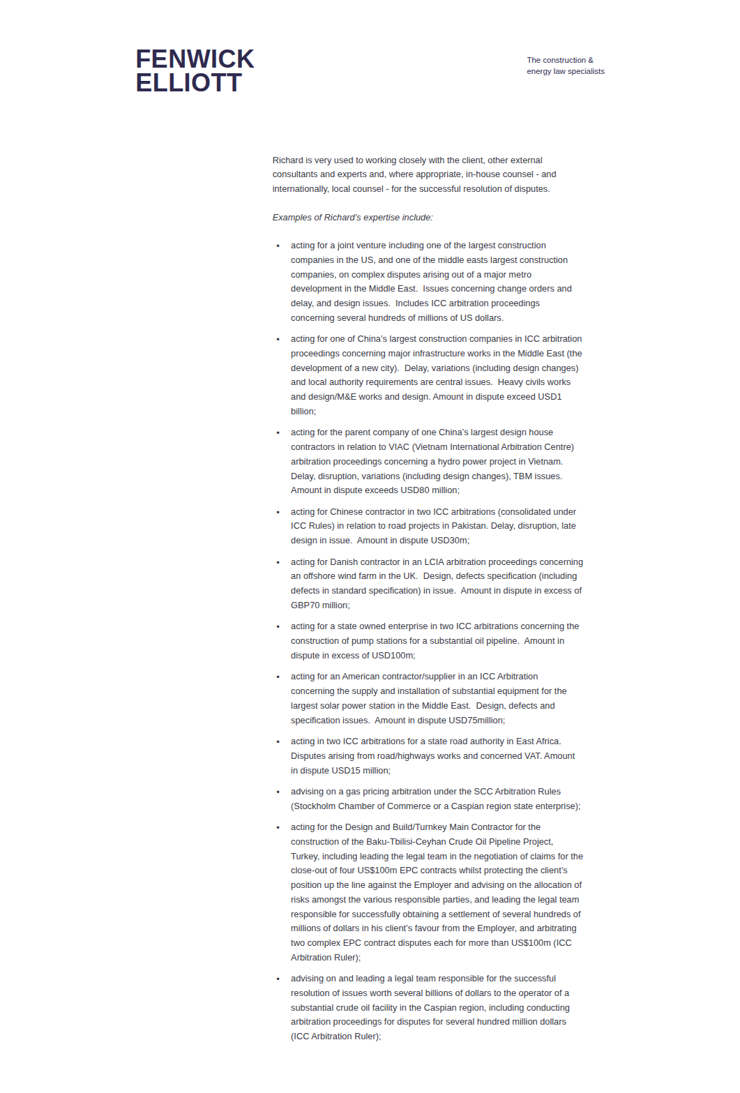Fenwick Elliott
The construction &
energy law specialists
Richard is very used to working closely with the client, other external consultants and experts and, where appropriate, in-house counsel - and internationally, local counsel - for the successful resolution of disputes.
Examples of Richard’s expertise include:
acting for a joint venture including one of the largest construction companies in the US, and one of the middle easts largest construction companies, on complex disputes arising out of a major metro development in the Middle East. Issues concerning change orders and delay, and design issues. Includes ICC arbitration proceedings concerning several hundreds of millions of US dollars.
acting for one of China’s largest construction companies in ICC arbitration proceedings concerning major infrastructure works in the Middle East (the development of a new city). Delay, variations (including design changes) and local authority requirements are central issues. Heavy civils works and design/M&E works and design. Amount in dispute exceed USD1 billion;
acting for the parent company of one China’s largest design house contractors in relation to VIAC (Vietnam International Arbitration Centre) arbitration proceedings concerning a hydro power project in Vietnam. Delay, disruption, variations (including design changes), TBM issues. Amount in dispute exceeds USD80 million;
acting for Chinese contractor in two ICC arbitrations (consolidated under ICC Rules) in relation to road projects in Pakistan. Delay, disruption, late design in issue. Amount in dispute USD30m;
acting for Danish contractor in an LCIA arbitration proceedings concerning an offshore wind farm in the UK. Design, defects specification (including defects in standard specification) in issue. Amount in dispute in excess of GBP70 million;
acting for a state owned enterprise in two ICC arbitrations concerning the construction of pump stations for a substantial oil pipeline. Amount in dispute in excess of USD100m;
acting for an American contractor/supplier in an ICC Arbitration concerning the supply and installation of substantial equipment for the largest solar power station in the Middle East. Design, defects and specification issues. Amount in dispute USD75million;
acting in two ICC arbitrations for a state road authority in East Africa. Disputes arising from road/highways works and concerned VAT. Amount in dispute USD15 million;
advising on a gas pricing arbitration under the SCC Arbitration Rules (Stockholm Chamber of Commerce or a Caspian region state enterprise);
acting for the Design and Build/Turnkey Main Contractor for the construction of the Baku-Tbilisi-Ceyhan Crude Oil Pipeline Project, Turkey, including leading the legal team in the negotiation of claims for the close-out of four US$100m EPC contracts whilst protecting the client’s position up the line against the Employer and advising on the allocation of risks amongst the various responsible parties, and leading the legal team responsible for successfully obtaining a settlement of several hundreds of millions of dollars in his client’s favour from the Employer, and arbitrating two complex EPC contract disputes each for more than US$100m (ICC Arbitration Ruler);
advising on and leading a legal team responsible for the successful resolution of issues worth several billions of dollars to the operator of a substantial crude oil facility in the Caspian region, including conducting arbitration proceedings for disputes for several hundred million dollars (ICC Arbitration Ruler);